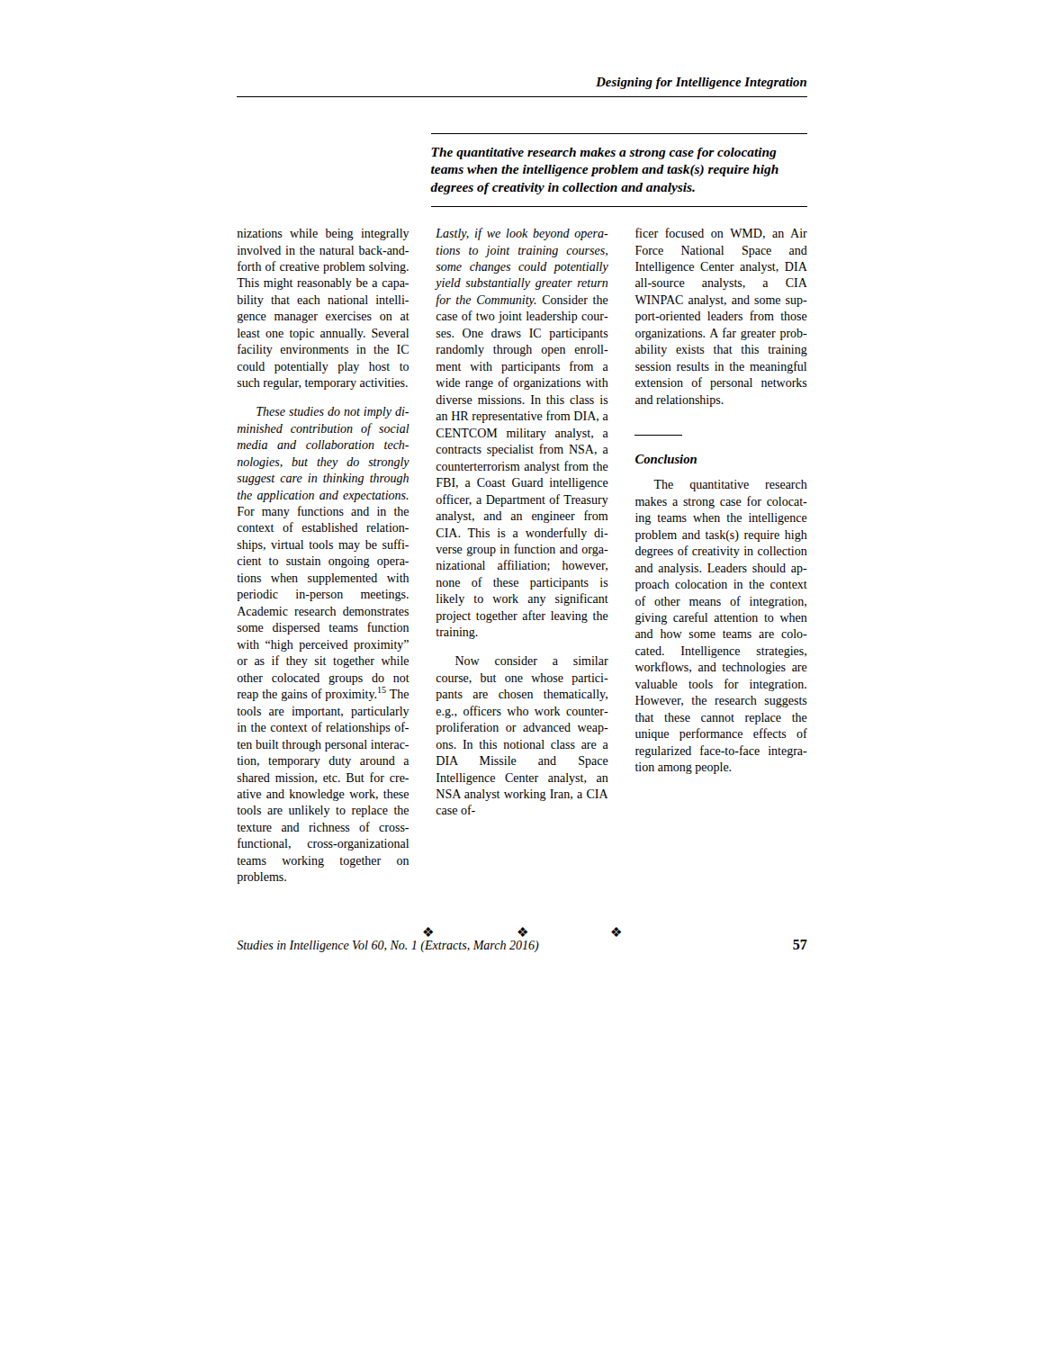Designing for Intelligence Integration
The quantitative research makes a strong case for colocating teams when the intelligence problem and task(s) require high degrees of creativity in collection and analysis.
nizations while being integrally involved in the natural back-and-forth of creative problem solving. This might reasonably be a capability that each national intelligence manager exercises on at least one topic annually. Several facility environments in the IC could potentially play host to such regular, temporary activities.
These studies do not imply diminished contribution of social media and collaboration technologies, but they do strongly suggest care in thinking through the application and expectations. For many functions and in the context of established relationships, virtual tools may be sufficient to sustain ongoing operations when supplemented with periodic in-person meetings. Academic research demonstrates some dispersed teams function with “high perceived proximity” or as if they sit together while other colocated groups do not reap the gains of proximity.15 The tools are important, particularly in the context of relationships often built through personal interaction, temporary duty around a shared mission, etc. But for creative and knowledge work, these tools are unlikely to replace the texture and richness of cross-functional, cross-organizational teams working together on problems.
Lastly, if we look beyond operations to joint training courses, some changes could potentially yield substantially greater return for the Community. Consider the case of two joint leadership courses. One draws IC participants randomly through open enrollment with participants from a wide range of organizations with diverse missions. In this class is an HR representative from DIA, a CENTCOM military analyst, a contracts specialist from NSA, a counterterrorism analyst from the FBI, a Coast Guard intelligence officer, a Department of Treasury analyst, and an engineer from CIA. This is a wonderfully diverse group in function and organizational affiliation; however, none of these participants is likely to work any significant project together after leaving the training.
Now consider a similar course, but one whose participants are chosen thematically, e.g., officers who work counterproliferation or advanced weapons. In this notional class are a DIA Missile and Space Intelligence Center analyst, an NSA analyst working Iran, a CIA case of-
ficer focused on WMD, an Air Force National Space and Intelligence Center analyst, DIA all-source analysts, a CIA WINPAC analyst, and some support-oriented leaders from those organizations. A far greater probability exists that this training session results in the meaningful extension of personal networks and relationships.
Conclusion
The quantitative research makes a strong case for colocating teams when the intelligence problem and task(s) require high degrees of creativity in collection and analysis. Leaders should approach colocation in the context of other means of integration, giving careful attention to when and how some teams are colocated. Intelligence strategies, workflows, and technologies are valuable tools for integration. However, the research suggests that these cannot replace the unique performance effects of regularized face-to-face integration among people.
❖ ❖ ❖
Studies in Intelligence Vol 60, No. 1 (Extracts, March 2016)
57